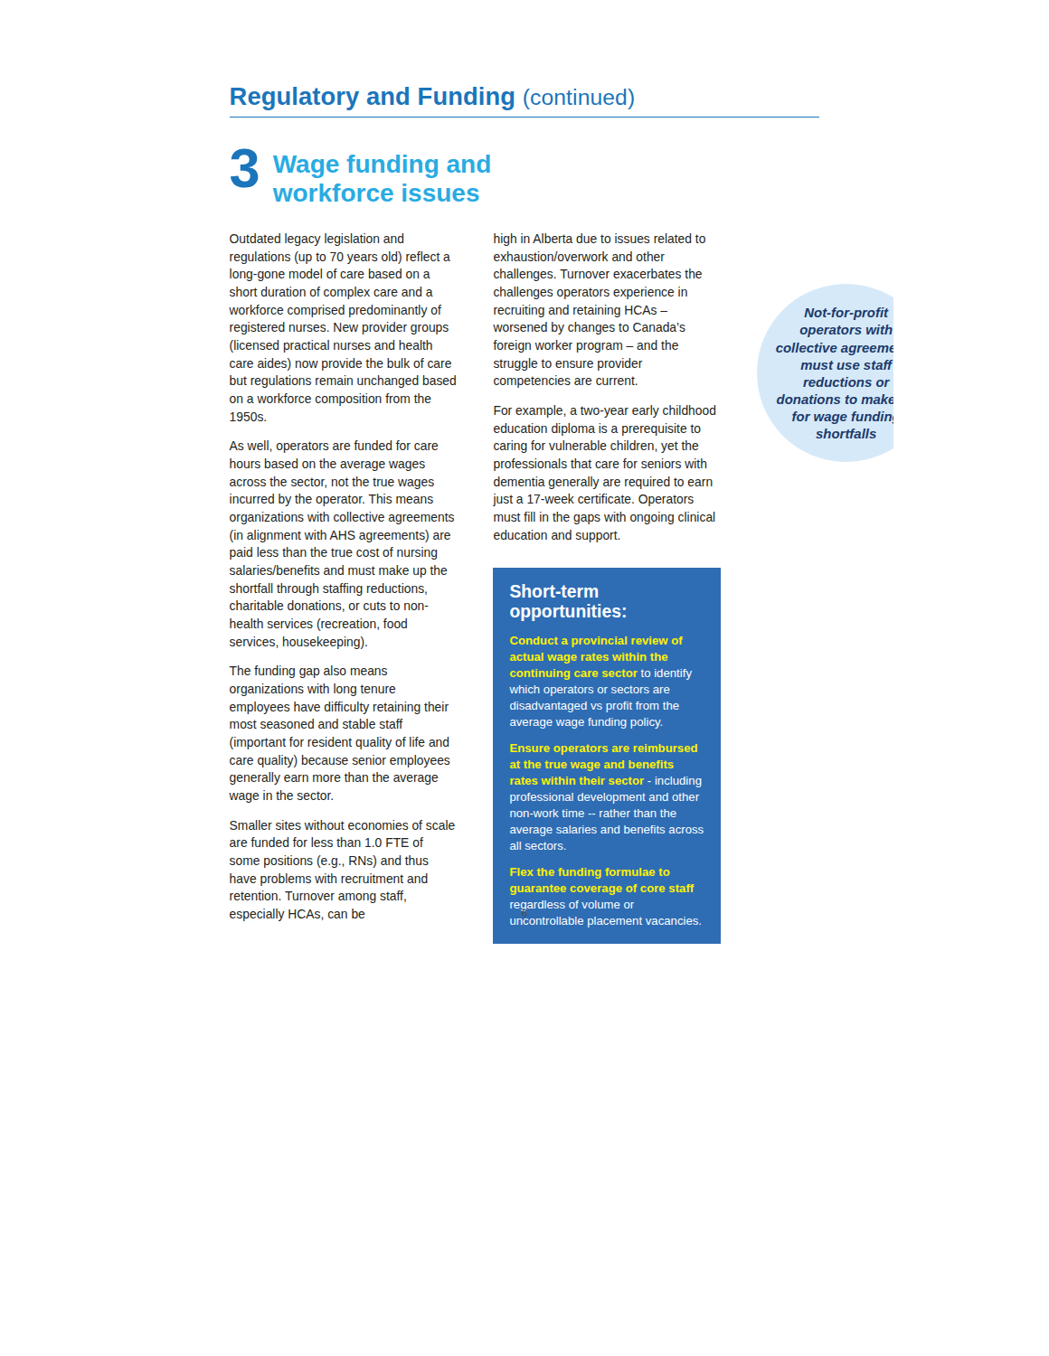Regulatory and Funding (continued)
3
Wage funding and
workforce issues
Outdated legacy legislation and regulations (up to 70 years old) reflect a long-gone model of care based on a short duration of complex care and a workforce comprised predominantly of registered nurses. New provider groups (licensed practical nurses and health care aides) now provide the bulk of care but regulations remain unchanged based on a workforce composition from the 1950s.
As well, operators are funded for care hours based on the average wages across the sector, not the true wages incurred by the operator. This means organizations with collective agreements (in alignment with AHS agreements) are paid less than the true cost of nursing salaries/benefits and must make up the shortfall through staffing reductions, charitable donations, or cuts to non-health services (recreation, food services, housekeeping).
The funding gap also means organizations with long tenure employees have difficulty retaining their most seasoned and stable staff (important for resident quality of life and care quality) because senior employees generally earn more than the average wage in the sector.
Smaller sites without economies of scale are funded for less than 1.0 FTE of some positions (e.g., RNs) and thus have problems with recruitment and retention. Turnover among staff, especially HCAs, can be
high in Alberta due to issues related to exhaustion/overwork and other challenges. Turnover exacerbates the challenges operators experience in recruiting and retaining HCAs – worsened by changes to Canada’s foreign worker program – and the struggle to ensure provider competencies are current.
For example, a two-year early childhood education diploma is a prerequisite to caring for vulnerable children, yet the professionals that care for seniors with dementia generally are required to earn just a 17-week certificate. Operators must fill in the gaps with ongoing clinical education and support.
Short-term opportunities:
Conduct a provincial review of actual wage rates within the continuing care sector to identify which operators or sectors are disadvantaged vs profit from the average wage funding policy.
Ensure operators are reimbursed at the true wage and benefits rates within their sector - including professional development and other non-work time -- rather than the average salaries and benefits across all sectors.
Flex the funding formulae to guarantee coverage of core staff regardless of volume or uncontrollable placement vacancies.
Mid- and long-term solutions:
Implement a blended rate of fixed and variable funding, and consider core staffing levels as a fixed cost, thereby ensuring optimal care hours are funded.
Commit to a long-term review of workforce projections to develop a comprehensive workforce strategy to meet current and future demand.
Not-for-profit operators with collective agreements must use staff reductions or donations to make up for wage funding shortfalls
6